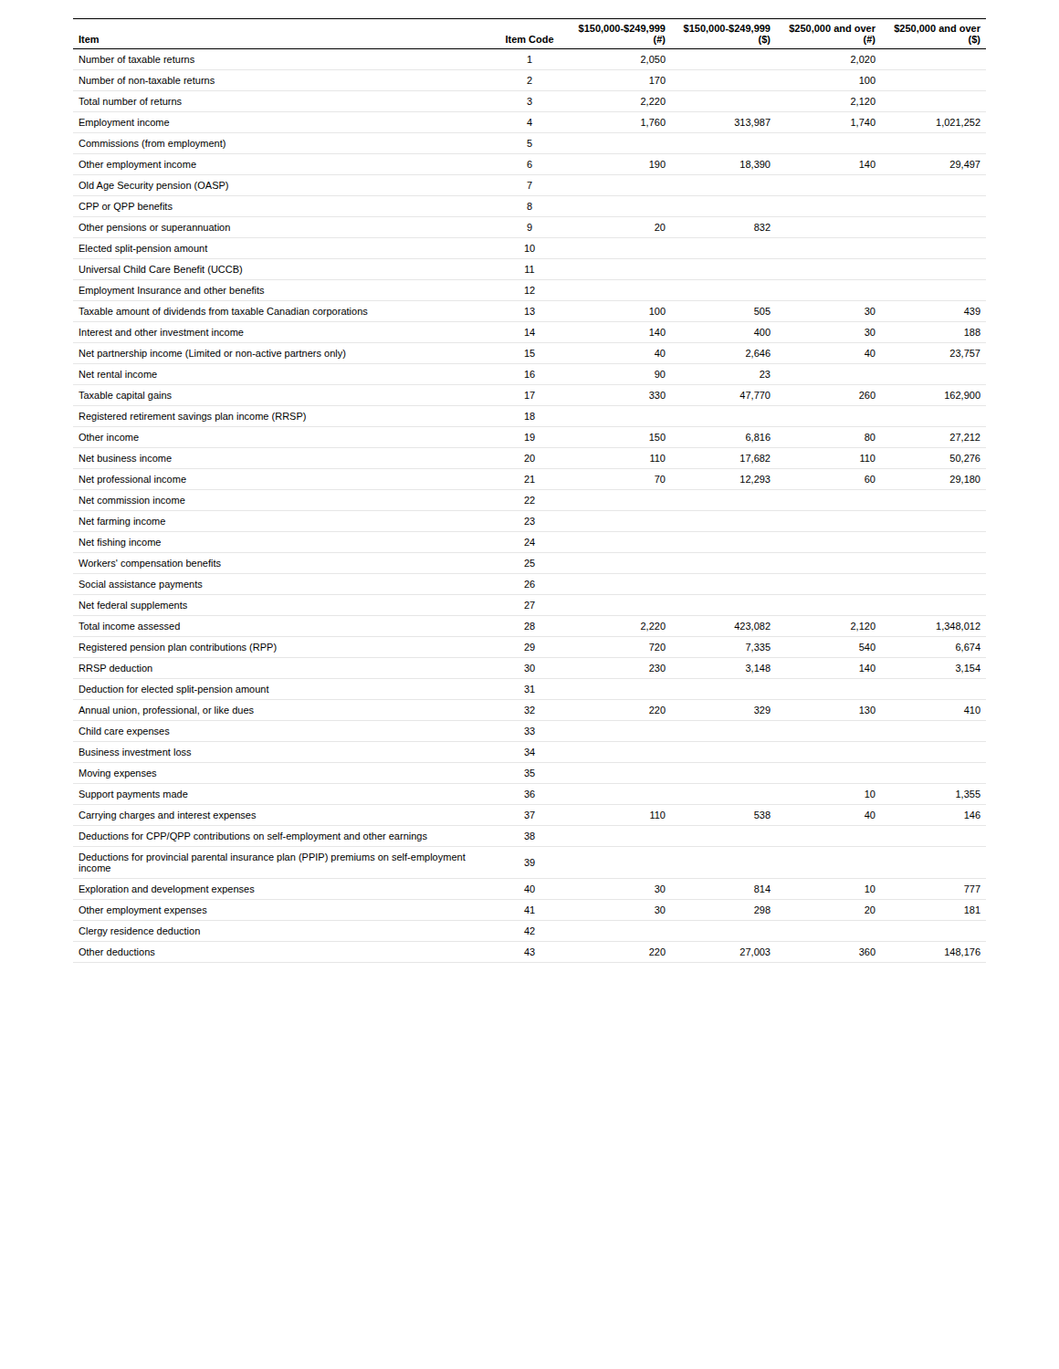| Item | Item Code | $150,000-$249,999 (#) | $150,000-$249,999 ($) | $250,000 and over (#) | $250,000 and over ($) |
| --- | --- | --- | --- | --- | --- |
| Number of taxable returns | 1 | 2,050 | | 2,020 | |
| Number of non-taxable returns | 2 | 170 | | 100 | |
| Total number of returns | 3 | 2,220 | | 2,120 | |
| Employment income | 4 | 1,760 | 313,987 | 1,740 | 1,021,252 |
| Commissions (from employment) | 5 | | | | |
| Other employment income | 6 | 190 | 18,390 | 140 | 29,497 |
| Old Age Security pension (OASP) | 7 | | | | |
| CPP or QPP benefits | 8 | | | | |
| Other pensions or superannuation | 9 | 20 | 832 | | |
| Elected split-pension amount | 10 | | | | |
| Universal Child Care Benefit (UCCB) | 11 | | | | |
| Employment Insurance and other benefits | 12 | | | | |
| Taxable amount of dividends from taxable Canadian corporations | 13 | 100 | 505 | 30 | 439 |
| Interest and other investment income | 14 | 140 | 400 | 30 | 188 |
| Net partnership income (Limited or non-active partners only) | 15 | 40 | 2,646 | 40 | 23,757 |
| Net rental income | 16 | 90 | 23 | | |
| Taxable capital gains | 17 | 330 | 47,770 | 260 | 162,900 |
| Registered retirement savings plan income (RRSP) | 18 | | | | |
| Other income | 19 | 150 | 6,816 | 80 | 27,212 |
| Net business income | 20 | 110 | 17,682 | 110 | 50,276 |
| Net professional income | 21 | 70 | 12,293 | 60 | 29,180 |
| Net commission income | 22 | | | | |
| Net farming income | 23 | | | | |
| Net fishing income | 24 | | | | |
| Workers' compensation benefits | 25 | | | | |
| Social assistance payments | 26 | | | | |
| Net federal supplements | 27 | | | | |
| Total income assessed | 28 | 2,220 | 423,082 | 2,120 | 1,348,012 |
| Registered pension plan contributions (RPP) | 29 | 720 | 7,335 | 540 | 6,674 |
| RRSP deduction | 30 | 230 | 3,148 | 140 | 3,154 |
| Deduction for elected split-pension amount | 31 | | | | |
| Annual union, professional, or like dues | 32 | 220 | 329 | 130 | 410 |
| Child care expenses | 33 | | | | |
| Business investment loss | 34 | | | | |
| Moving expenses | 35 | | | | |
| Support payments made | 36 | | | 10 | 1,355 |
| Carrying charges and interest expenses | 37 | 110 | 538 | 40 | 146 |
| Deductions for CPP/QPP contributions on self-employment and other earnings | 38 | | | | |
| Deductions for provincial parental insurance plan (PPIP) premiums on self-employment income | 39 | | | | |
| Exploration and development expenses | 40 | 30 | 814 | 10 | 777 |
| Other employment expenses | 41 | 30 | 298 | 20 | 181 |
| Clergy residence deduction | 42 | | | | |
| Other deductions | 43 | 220 | 27,003 | 360 | 148,176 |